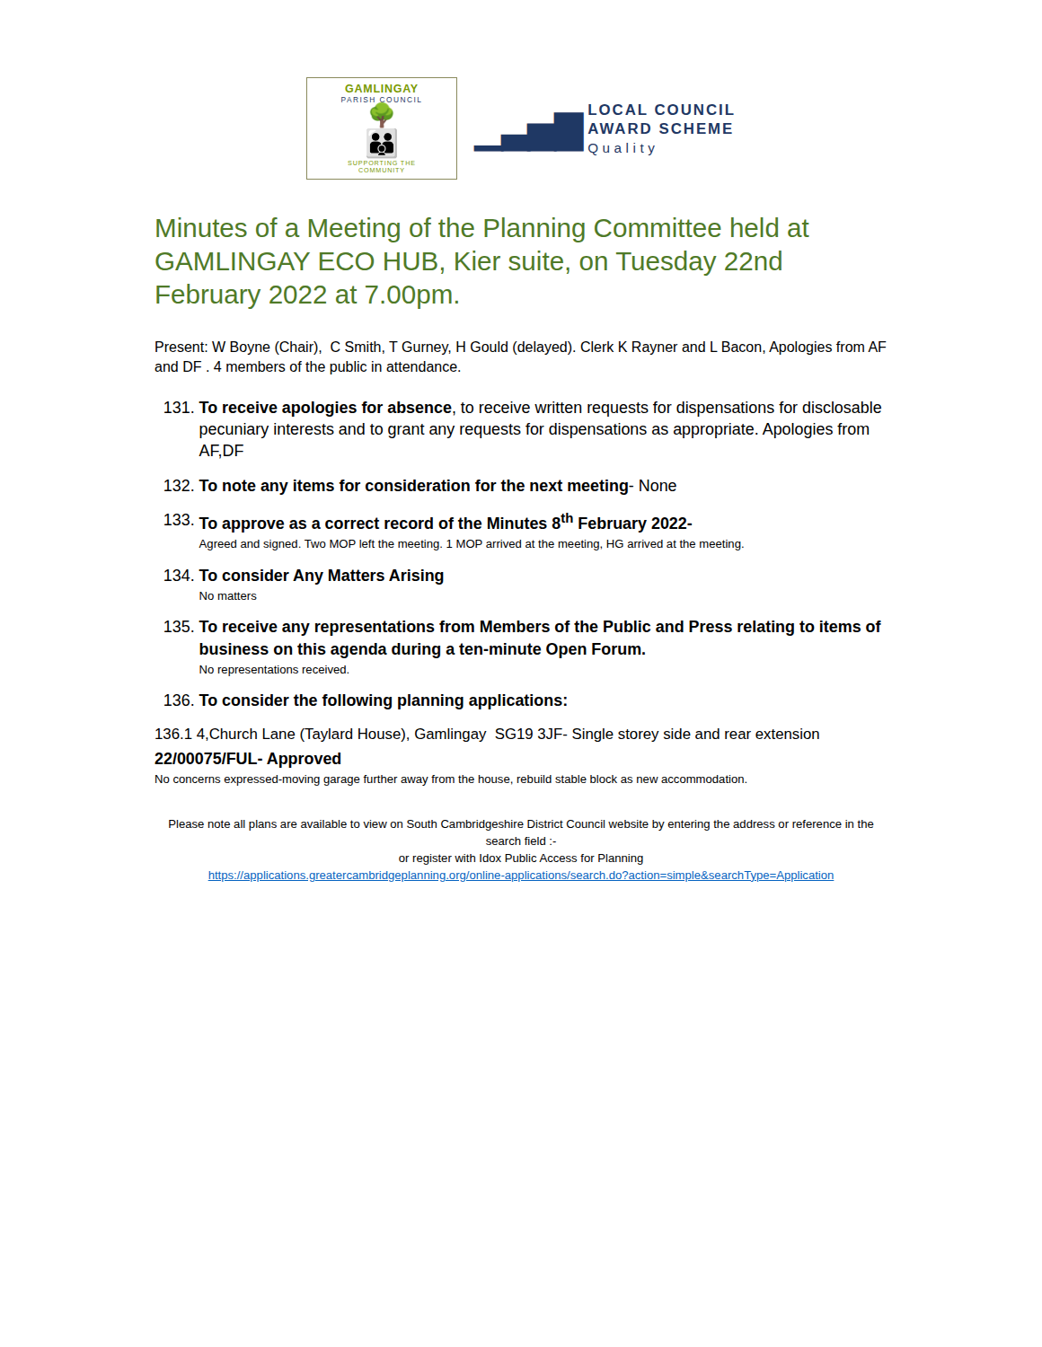GAMLINGAY
Parish Council
🌳
👪
Supporting the
community
▁▃▅▇
Local Council
Award Scheme Quality
Minutes of a Meeting of the Planning Committee held at GAMLINGAY ECO HUB, Kier suite, on Tuesday 22nd February 2022 at 7.00pm.
Present: W Boyne (Chair), C Smith, T Gurney, H Gould (delayed). Clerk K Rayner and L Bacon, Apologies from AF and DF . 4 members of the public in attendance.
To receive apologies for absence, to receive written requests for dispensations for disclosable pecuniary interests and to grant any requests for dispensations as appropriate. Apologies from AF,DF
To note any items for consideration for the next meeting- None
To approve as a correct record of the Minutes 8th February 2022-
Agreed and signed. Two MOP left the meeting. 1 MOP arrived at the meeting, HG arrived at the meeting.
To consider Any Matters Arising
No matters
To receive any representations from Members of the Public and Press relating to items of business on this agenda during a ten-minute Open Forum.
No representations received.
To consider the following planning applications:
136.1 4,Church Lane (Taylard House), Gamlingay SG19 3JF- Single storey side and rear extension
22/00075/FUL- Approved
No concerns expressed-moving garage further away from the house, rebuild stable block as new accommodation.
Please note all plans are available to view on South Cambridgeshire District Council website by entering the address or reference in the search field :-
or register with Idox Public Access for Planning
https://applications.greatercambridgeplanning.org/online-applications/search.do?action=simple&searchType=Application